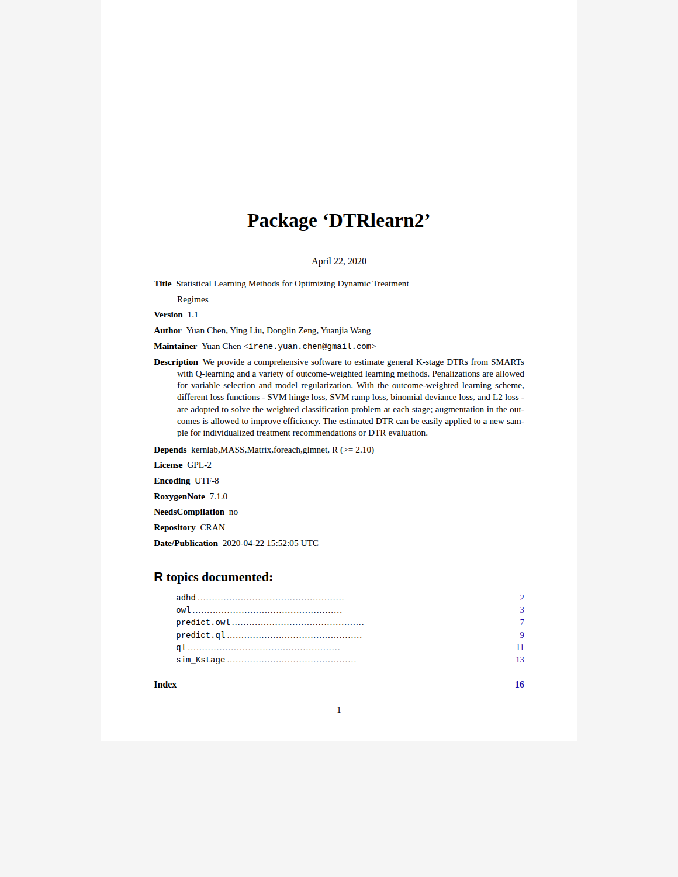Package ‘DTRlearn2’
April 22, 2020
Title
Statistical Learning Methods for Optimizing Dynamic Treatment
Regimes
Version
1.1
Author
Yuan Chen, Ying Liu, Donglin Zeng, Yuanjia Wang
Maintainer
Yuan Chen <irene.yuan.chen@gmail.com>
Description
We provide a comprehensive software to estimate general K-stage DTRs from SMARTs with Q-learning and a variety of outcome-weighted learning methods. Penalizations are allowed for variable selection and model regularization. With the outcome-weighted learning scheme, different loss functions - SVM hinge loss, SVM ramp loss, binomial deviance loss, and L2 loss - are adopted to solve the weighted classification problem at each stage; augmentation in the outcomes is allowed to improve efficiency. The estimated DTR can be easily applied to a new sample for individualized treatment recommendations or DTR evaluation.
Depends
kernlab,MASS,Matrix,foreach,glmnet, R (>= 2.10)
License
GPL-2
Encoding
UTF-8
RoxygenNote
7.1.0
NeedsCompilation
no
Repository
CRAN
Date/Publication
2020-04-22 15:52:05 UTC
R topics documented:
adhd................................................... 2
owl.................................................... 3
predict.owl.............................................. 7
predict.ql............................................... 9
ql..................................................... 11
sim_Kstage............................................. 13
Index 16
1